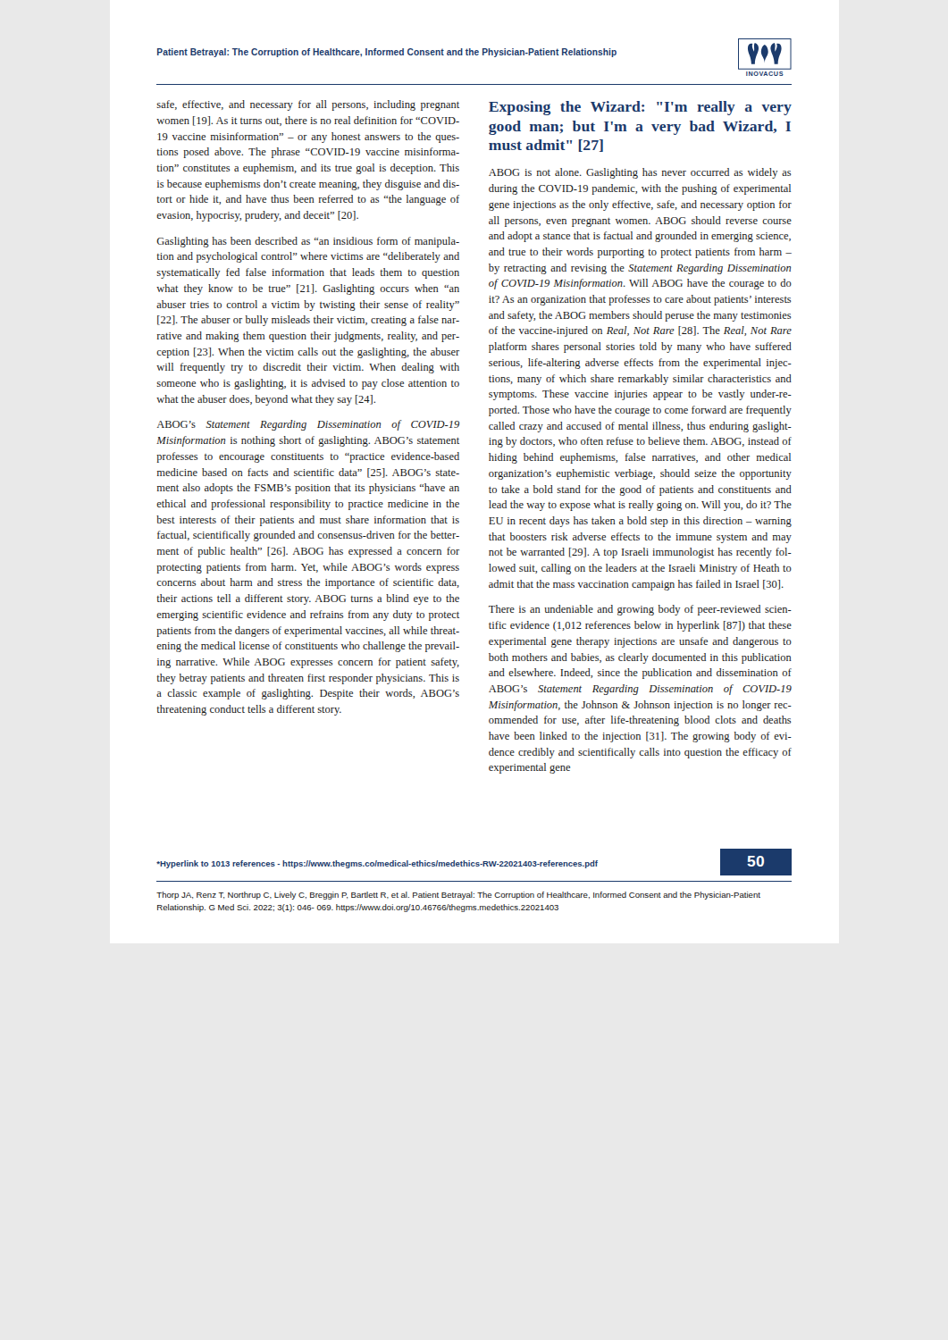Patient Betrayal: The Corruption of Healthcare, Informed Consent and the Physician-Patient Relationship
INOVACUS
safe, effective, and necessary for all persons, including pregnant women [19]. As it turns out, there is no real definition for “COVID-19 vaccine misinformation” – or any honest answers to the questions posed above. The phrase “COVID-19 vaccine misinformation” constitutes a euphemism, and its true goal is deception. This is because euphemisms don’t create meaning, they disguise and distort or hide it, and have thus been referred to as “the language of evasion, hypocrisy, prudery, and deceit” [20].
Gaslighting has been described as “an insidious form of manipulation and psychological control” where victims are “deliberately and systematically fed false information that leads them to question what they know to be true” [21]. Gaslighting occurs when “an abuser tries to control a victim by twisting their sense of reality” [22]. The abuser or bully misleads their victim, creating a false narrative and making them question their judgments, reality, and perception [23]. When the victim calls out the gaslighting, the abuser will frequently try to discredit their victim. When dealing with someone who is gaslighting, it is advised to pay close attention to what the abuser does, beyond what they say [24].
ABOG’s Statement Regarding Dissemination of COVID-19 Misinformation is nothing short of gaslighting. ABOG’s statement professes to encourage constituents to “practice evidence-based medicine based on facts and scientific data” [25]. ABOG’s statement also adopts the FSMB’s position that its physicians “have an ethical and professional responsibility to practice medicine in the best interests of their patients and must share information that is factual, scientifically grounded and consensus-driven for the betterment of public health” [26]. ABOG has expressed a concern for protecting patients from harm. Yet, while ABOG’s words express concerns about harm and stress the importance of scientific data, their actions tell a different story. ABOG turns a blind eye to the emerging scientific evidence and refrains from any duty to protect patients from the dangers of experimental vaccines, all while threatening the medical license of constituents who challenge the prevailing narrative. While ABOG expresses concern for patient safety, they betray patients and threaten first responder physicians. This is a classic example of gaslighting. Despite their words, ABOG’s threatening conduct tells a different story.
Exposing the Wizard: "I'm really a very good man; but I'm a very bad Wizard, I must admit" [27]
ABOG is not alone. Gaslighting has never occurred as widely as during the COVID-19 pandemic, with the pushing of experimental gene injections as the only effective, safe, and necessary option for all persons, even pregnant women. ABOG should reverse course and adopt a stance that is factual and grounded in emerging science, and true to their words purporting to protect patients from harm – by retracting and revising the Statement Regarding Dissemination of COVID-19 Misinformation. Will ABOG have the courage to do it? As an organization that professes to care about patients’ interests and safety, the ABOG members should peruse the many testimonies of the vaccine-injured on Real, Not Rare [28]. The Real, Not Rare platform shares personal stories told by many who have suffered serious, life-altering adverse effects from the experimental injections, many of which share remarkably similar characteristics and symptoms. These vaccine injuries appear to be vastly under-reported. Those who have the courage to come forward are frequently called crazy and accused of mental illness, thus enduring gaslighting by doctors, who often refuse to believe them. ABOG, instead of hiding behind euphemisms, false narratives, and other medical organization’s euphemistic verbiage, should seize the opportunity to take a bold stand for the good of patients and constituents and lead the way to expose what is really going on. Will you, do it? The EU in recent days has taken a bold step in this direction – warning that boosters risk adverse effects to the immune system and may not be warranted [29]. A top Israeli immunologist has recently followed suit, calling on the leaders at the Israeli Ministry of Heath to admit that the mass vaccination campaign has failed in Israel [30].
There is an undeniable and growing body of peer-reviewed scientific evidence (1,012 references below in hyperlink [87]) that these experimental gene therapy injections are unsafe and dangerous to both mothers and babies, as clearly documented in this publication and elsewhere. Indeed, since the publication and dissemination of ABOG’s Statement Regarding Dissemination of COVID-19 Misinformation, the Johnson & Johnson injection is no longer recommended for use, after life-threatening blood clots and deaths have been linked to the injection [31]. The growing body of evidence credibly and scientifically calls into question the efficacy of experimental gene
*Hyperlink to 1013 references - https://www.thegms.co/medical-ethics/medethics-RW-22021403-references.pdf
50
Thorp JA, Renz T, Northrup C, Lively C, Breggin P, Bartlett R, et al. Patient Betrayal: The Corruption of Healthcare, Informed Consent and the Physician-Patient Relationship. G Med Sci. 2022; 3(1): 046- 069. https://www.doi.org/10.46766/thegms.medethics.22021403